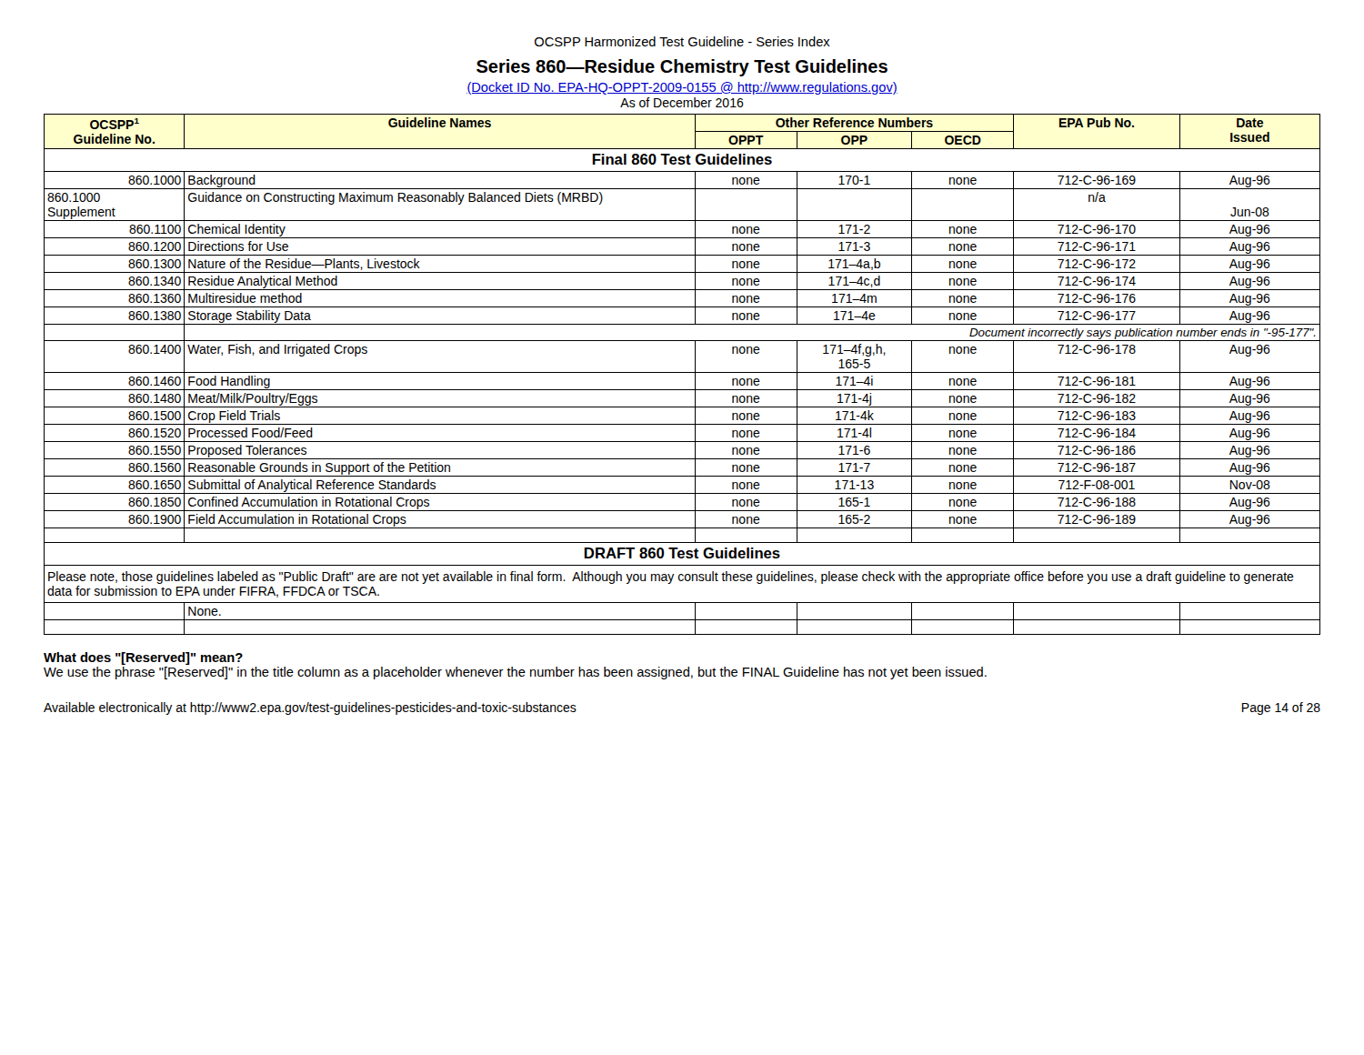OCSPP Harmonized Test Guideline - Series Index
Series 860—Residue Chemistry Test Guidelines
(Docket ID No. EPA-HQ-OPPT-2009-0155 @ http://www.regulations.gov)
As of December 2016
| OCSPP 1 Guideline No. | Guideline Names | Other Reference Numbers | EPA Pub No. | Date Issued |
| --- | --- | --- | --- | --- |
| OPPT | OPP | OECD |
| Final 860 Test Guidelines |
| 860.1000 | Background | none | 170-1 | none | 712-C-96-169 | Aug-96 |
| 860.1000 Supplement | Guidance on Constructing Maximum Reasonably Balanced Diets (MRBD) | | | | n/a | Jun-08 |
| 860.1100 | Chemical Identity | none | 171-2 | none | 712-C-96-170 | Aug-96 |
| 860.1200 | Directions for Use | none | 171-3 | none | 712-C-96-171 | Aug-96 |
| 860.1300 | Nature of the Residue—Plants, Livestock | none | 171–4a,b | none | 712-C-96-172 | Aug-96 |
| 860.1340 | Residue Analytical Method | none | 171–4c,d | none | 712-C-96-174 | Aug-96 |
| 860.1360 | Multiresidue method | none | 171–4m | none | 712-C-96-176 | Aug-96 |
| 860.1380 | Storage Stability Data | none | 171–4e | none | 712-C-96-177 | Aug-96 |
| | Document incorrectly says publication number ends in "-95-177". |
| 860.1400 | Water, Fish, and Irrigated Crops | none | 171–4f,g,h, 165-5 | none | 712-C-96-178 | Aug-96 |
| 860.1460 | Food Handling | none | 171–4i | none | 712-C-96-181 | Aug-96 |
| 860.1480 | Meat/Milk/Poultry/Eggs | none | 171-4j | none | 712-C-96-182 | Aug-96 |
| 860.1500 | Crop Field Trials | none | 171-4k | none | 712-C-96-183 | Aug-96 |
| 860.1520 | Processed Food/Feed | none | 171-4l | none | 712-C-96-184 | Aug-96 |
| 860.1550 | Proposed Tolerances | none | 171-6 | none | 712-C-96-186 | Aug-96 |
| 860.1560 | Reasonable Grounds in Support of the Petition | none | 171-7 | none | 712-C-96-187 | Aug-96 |
| 860.1650 | Submittal of Analytical Reference Standards | none | 171-13 | none | 712-F-08-001 | Nov-08 |
| 860.1850 | Confined Accumulation in Rotational Crops | none | 165-1 | none | 712-C-96-188 | Aug-96 |
| 860.1900 | Field Accumulation in Rotational Crops | none | 165-2 | none | 712-C-96-189 | Aug-96 |
| DRAFT 860 Test Guidelines |
| Please note, those guidelines labeled as "Public Draft" are are not yet available in final form. Although you may consult these guidelines, please check with the appropriate office before you use a draft guideline to generate data for submission to EPA under FIFRA, FFDCA or TSCA. |
| | None. | | | | | |
What does "[Reserved]" mean?
We use the phrase "[Reserved]" in the title column as a placeholder whenever the number has been assigned, but the FINAL Guideline has not yet been issued.
Available electronically at http://www2.epa.gov/test-guidelines-pesticides-and-toxic-substances
Page 14 of 28